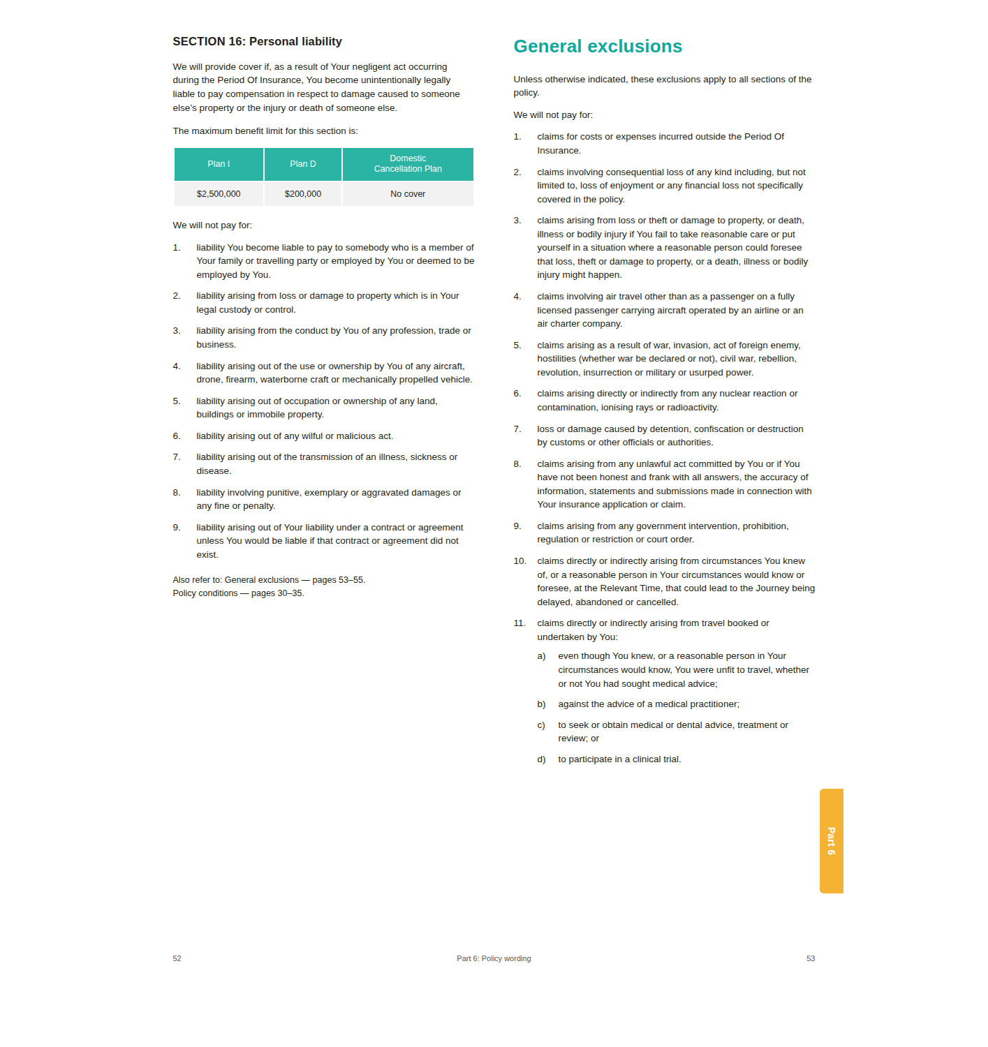SECTION 16: Personal liability
We will provide cover if, as a result of Your negligent act occurring during the Period Of Insurance, You become unintentionally legally liable to pay compensation in respect to damage caused to someone else’s property or the injury or death of someone else.
The maximum benefit limit for this section is:
| Plan I | Plan D | Domestic Cancellation Plan |
| --- | --- | --- |
| $2,500,000 | $200,000 | No cover |
We will not pay for:
liability You become liable to pay to somebody who is a member of Your family or travelling party or employed by You or deemed to be employed by You.
liability arising from loss or damage to property which is in Your legal custody or control.
liability arising from the conduct by You of any profession, trade or business.
liability arising out of the use or ownership by You of any aircraft, drone, firearm, waterborne craft or mechanically propelled vehicle.
liability arising out of occupation or ownership of any land, buildings or immobile property.
liability arising out of any wilful or malicious act.
liability arising out of the transmission of an illness, sickness or disease.
liability involving punitive, exemplary or aggravated damages or any fine or penalty.
liability arising out of Your liability under a contract or agreement unless You would be liable if that contract or agreement did not exist.
Also refer to: General exclusions — pages 53–55.
Policy conditions — pages 30–35.
General exclusions
Unless otherwise indicated, these exclusions apply to all sections of the policy.
We will not pay for:
claims for costs or expenses incurred outside the Period Of Insurance.
claims involving consequential loss of any kind including, but not limited to, loss of enjoyment or any financial loss not specifically covered in the policy.
claims arising from loss or theft or damage to property, or death, illness or bodily injury if You fail to take reasonable care or put yourself in a situation where a reasonable person could foresee that loss, theft or damage to property, or a death, illness or bodily injury might happen.
claims involving air travel other than as a passenger on a fully licensed passenger carrying aircraft operated by an airline or an air charter company.
claims arising as a result of war, invasion, act of foreign enemy, hostilities (whether war be declared or not), civil war, rebellion, revolution, insurrection or military or usurped power.
claims arising directly or indirectly from any nuclear reaction or contamination, ionising rays or radioactivity.
loss or damage caused by detention, confiscation or destruction by customs or other officials or authorities.
claims arising from any unlawful act committed by You or if You have not been honest and frank with all answers, the accuracy of information, statements and submissions made in connection with Your insurance application or claim.
claims arising from any government intervention, prohibition, regulation or restriction or court order.
claims directly or indirectly arising from circumstances You knew of, or a reasonable person in Your circumstances would know or foresee, at the Relevant Time, that could lead to the Journey being delayed, abandoned or cancelled.
claims directly or indirectly arising from travel booked or undertaken by You:
even though You knew, or a reasonable person in Your circumstances would know, You were unfit to travel, whether or not You had sought medical advice;
against the advice of a medical practitioner;
to seek or obtain medical or dental advice, treatment or review; or
to participate in a clinical trial.
Part 6
52
Part 6: Policy wording
53